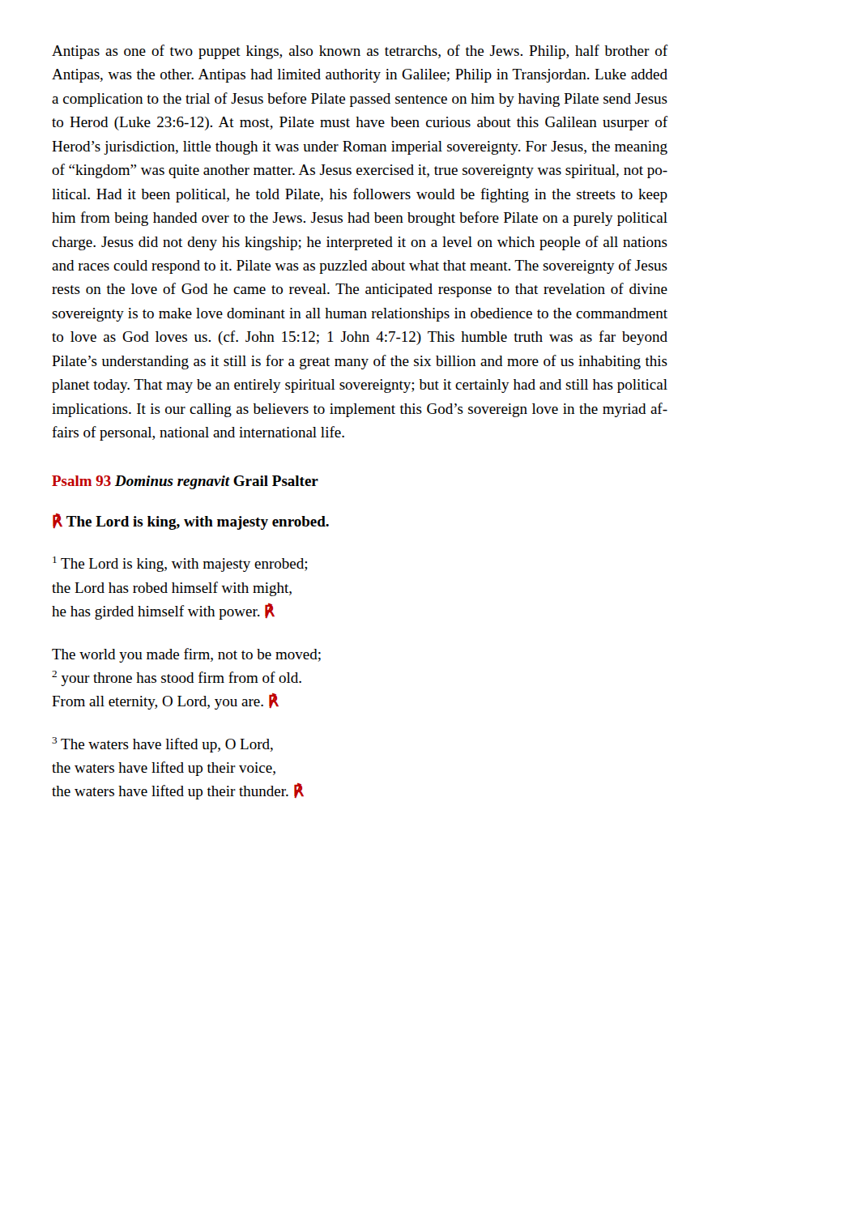Antipas as one of two puppet kings, also known as tetrarchs, of the Jews. Philip, half brother of Antipas, was the other. Antipas had limited authority in Galilee; Philip in Transjordan. Luke added a complication to the trial of Jesus before Pilate passed sentence on him by having Pilate send Jesus to Herod (Luke 23:6-12). At most, Pilate must have been curious about this Galilean usurper of Herod’s jurisdiction, little though it was under Roman imperial sovereignty. For Jesus, the meaning of “kingdom” was quite another matter. As Jesus exercised it, true sovereignty was spiritual, not political. Had it been political, he told Pilate, his followers would be fighting in the streets to keep him from being handed over to the Jews. Jesus had been brought before Pilate on a purely political charge. Jesus did not deny his kingship; he interpreted it on a level on which people of all nations and races could respond to it. Pilate was as puzzled about what that meant. The sovereignty of Jesus rests on the love of God he came to reveal. The anticipated response to that revelation of divine sovereignty is to make love dominant in all human relationships in obedience to the commandment to love as God loves us. (cf. John 15:12; 1 John 4:7-12) This humble truth was as far beyond Pilate’s understanding as it still is for a great many of the six billion and more of us inhabiting this planet today. That may be an entirely spiritual sovereignty; but it certainly had and still has political implications. It is our calling as believers to implement this God’s sovereign love in the myriad affairs of personal, national and international life.
Psalm 93 Dominus regnavit Grail Psalter
℟ The Lord is king, with majesty enrobed.
1 The Lord is king, with majesty enrobed;
the Lord has robed himself with might,
he has girded himself with power. ℟
The world you made firm, not to be moved;
2 your throne has stood firm from of old.
From all eternity, O Lord, you are. ℟
3 The waters have lifted up, O Lord,
the waters have lifted up their voice,
the waters have lifted up their thunder. ℟